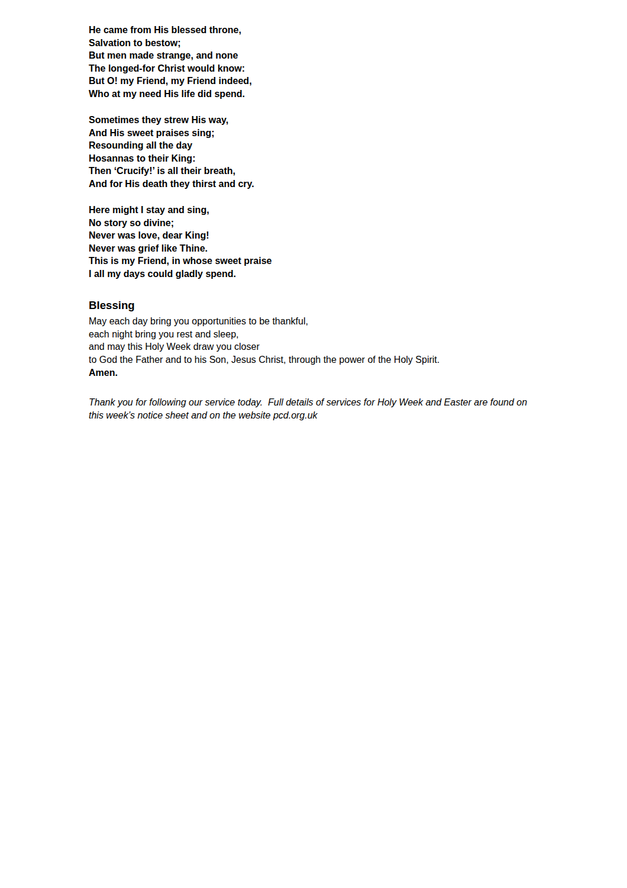He came from His blessed throne,
Salvation to bestow;
But men made strange, and none
The longed-for Christ would know:
But O! my Friend, my Friend indeed,
Who at my need His life did spend.
Sometimes they strew His way,
And His sweet praises sing;
Resounding all the day
Hosannas to their King:
Then ‘Crucify!’ is all their breath,
And for His death they thirst and cry.
Here might I stay and sing,
No story so divine;
Never was love, dear King!
Never was grief like Thine.
This is my Friend, in whose sweet praise
I all my days could gladly spend.
Blessing
May each day bring you opportunities to be thankful,
each night bring you rest and sleep,
and may this Holy Week draw you closer
to God the Father and to his Son, Jesus Christ, through the power of the Holy Spirit.
Amen.
Thank you for following our service today. Full details of services for Holy Week and Easter are found on this week’s notice sheet and on the website pcd.org.uk